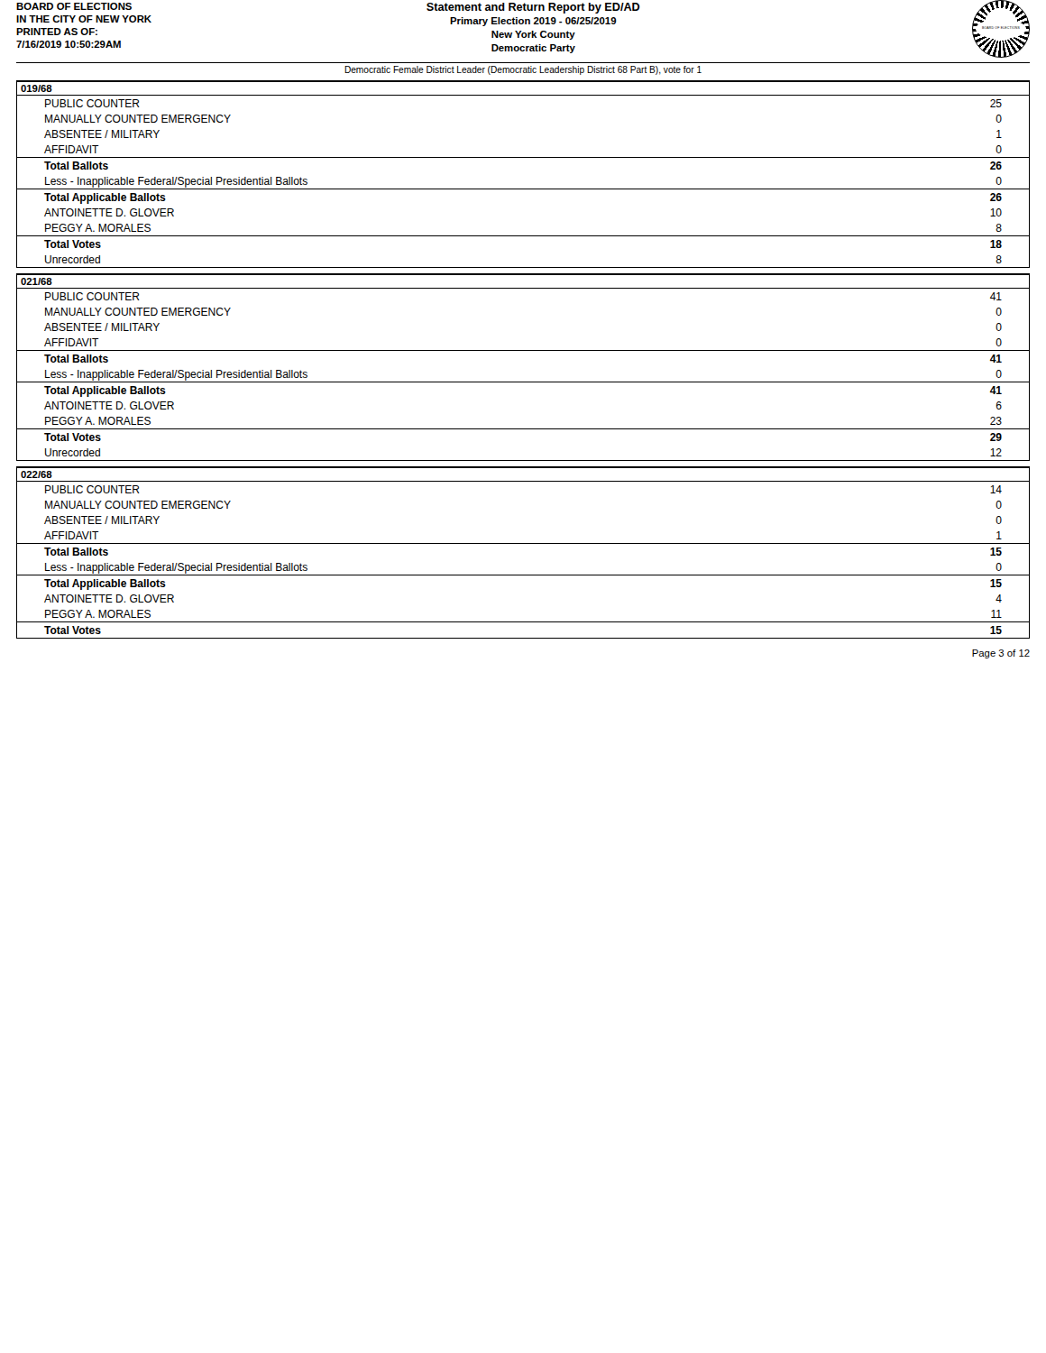BOARD OF ELECTIONS
IN THE CITY OF NEW YORK
PRINTED AS OF:
7/16/2019 10:50:29AM
Statement and Return Report by ED/AD
Primary Election 2019 - 06/25/2019
New York County
Democratic Party
Democratic Female District Leader (Democratic Leadership District 68 Part B), vote for 1
019/68
| PUBLIC COUNTER | 25 |
| MANUALLY COUNTED EMERGENCY | 0 |
| ABSENTEE / MILITARY | 1 |
| AFFIDAVIT | 0 |
| Total Ballots | 26 |
| Less - Inapplicable Federal/Special Presidential Ballots | 0 |
| Total Applicable Ballots | 26 |
| ANTOINETTE D. GLOVER | 10 |
| PEGGY A. MORALES | 8 |
| Total Votes | 18 |
| Unrecorded | 8 |
021/68
| PUBLIC COUNTER | 41 |
| MANUALLY COUNTED EMERGENCY | 0 |
| ABSENTEE / MILITARY | 0 |
| AFFIDAVIT | 0 |
| Total Ballots | 41 |
| Less - Inapplicable Federal/Special Presidential Ballots | 0 |
| Total Applicable Ballots | 41 |
| ANTOINETTE D. GLOVER | 6 |
| PEGGY A. MORALES | 23 |
| Total Votes | 29 |
| Unrecorded | 12 |
022/68
| PUBLIC COUNTER | 14 |
| MANUALLY COUNTED EMERGENCY | 0 |
| ABSENTEE / MILITARY | 0 |
| AFFIDAVIT | 1 |
| Total Ballots | 15 |
| Less - Inapplicable Federal/Special Presidential Ballots | 0 |
| Total Applicable Ballots | 15 |
| ANTOINETTE D. GLOVER | 4 |
| PEGGY A. MORALES | 11 |
| Total Votes | 15 |
Page 3 of 12